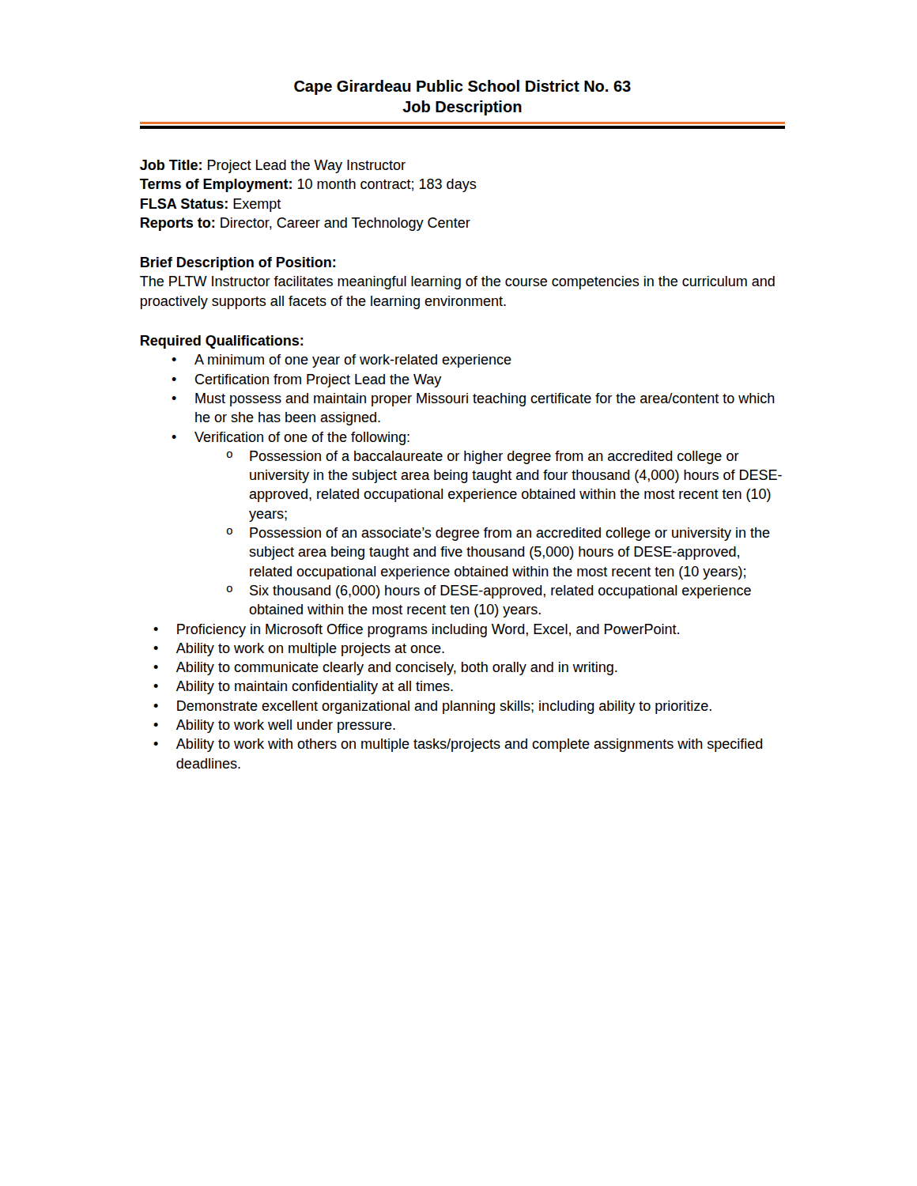Cape Girardeau Public School District No. 63
Job Description
Job Title: Project Lead the Way Instructor
Terms of Employment: 10 month contract; 183 days
FLSA Status: Exempt
Reports to: Director, Career and Technology Center
Brief Description of Position:
The PLTW Instructor facilitates meaningful learning of the course competencies in the curriculum and proactively supports all facets of the learning environment.
Required Qualifications:
A minimum of one year of work-related experience
Certification from Project Lead the Way
Must possess and maintain proper Missouri teaching certificate for the area/content to which he or she has been assigned.
Verification of one of the following:
Possession of a baccalaureate or higher degree from an accredited college or university in the subject area being taught and four thousand (4,000) hours of DESE-approved, related occupational experience obtained within the most recent ten (10) years;
Possession of an associate’s degree from an accredited college or university in the subject area being taught and five thousand (5,000) hours of DESE-approved, related occupational experience obtained within the most recent ten (10 years);
Six thousand (6,000) hours of DESE-approved, related occupational experience obtained within the most recent ten (10) years.
Proficiency in Microsoft Office programs including Word, Excel, and PowerPoint.
Ability to work on multiple projects at once.
Ability to communicate clearly and concisely, both orally and in writing.
Ability to maintain confidentiality at all times.
Demonstrate excellent organizational and planning skills; including ability to prioritize.
Ability to work well under pressure.
Ability to work with others on multiple tasks/projects and complete assignments with specified deadlines.